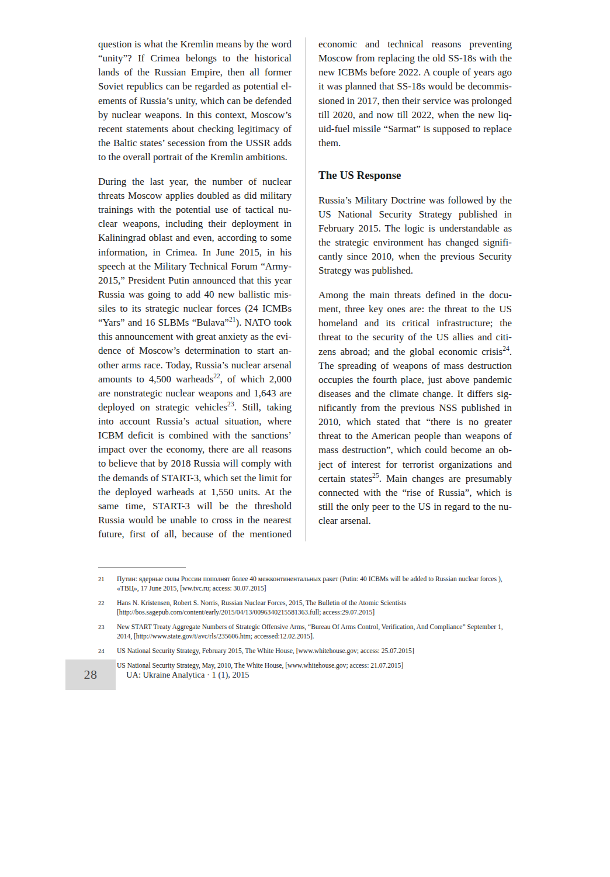question is what the Kremlin means by the word “unity”? If Crimea belongs to the historical lands of the Russian Empire, then all former Soviet republics can be regarded as potential elements of Russia’s unity, which can be defended by nuclear weapons. In this context, Moscow’s recent statements about checking legitimacy of the Baltic states’ secession from the USSR adds to the overall portrait of the Kremlin ambitions.
During the last year, the number of nuclear threats Moscow applies doubled as did military trainings with the potential use of tactical nuclear weapons, including their deployment in Kaliningrad oblast and even, according to some information, in Crimea. In June 2015, in his speech at the Military Technical Forum “Army-2015,” President Putin announced that this year Russia was going to add 40 new ballistic missiles to its strategic nuclear forces (24 ICMBs “Yars” and 16 SLBMs “Bulava”21). NATO took this announcement with great anxiety as the evidence of Moscow’s determination to start another arms race. Today, Russia’s nuclear arsenal amounts to 4,500 warheads22, of which 2,000 are nonstrategic nuclear weapons and 1,643 are deployed on strategic vehicles23. Still, taking into account Russia’s actual situation, where ICBM deficit is combined with the sanctions’ impact over the economy, there are all reasons to believe that by 2018 Russia will comply with the demands of START-3, which set the limit for the deployed warheads at 1,550 units. At the same time, START-3 will be the threshold Russia would be unable to cross in the nearest future, first of all, because of the mentioned economic and technical reasons preventing Moscow from replacing the old SS-18s with the new ICBMs before 2022. A couple of years ago it was planned that SS-18s would be decommissioned in 2017, then their service was prolonged till 2020, and now till 2022, when the new liquid-fuel missile “Sarmat” is supposed to replace them.
The US Response
Russia’s Military Doctrine was followed by the US National Security Strategy published in February 2015. The logic is understandable as the strategic environment has changed significantly since 2010, when the previous Security Strategy was published.
Among the main threats defined in the document, three key ones are: the threat to the US homeland and its critical infrastructure; the threat to the security of the US allies and citizens abroad; and the global economic crisis24. The spreading of weapons of mass destruction occupies the fourth place, just above pandemic diseases and the climate change. It differs significantly from the previous NSS published in 2010, which stated that “there is no greater threat to the American people than weapons of mass destruction”, which could become an object of interest for terrorist organizations and certain states25. Main changes are presumably connected with the “rise of Russia”, which is still the only peer to the US in regard to the nuclear arsenal.
21
Путин: ядерные силы России пополнят более 40 межконтинентальных ракет (Putin: 40 ICBMs will be added to Russian nuclear forces ), «ТВЦ», 17 June 2015, [ww.tvc.ru; access: 30.07.2015]
22
Hans N. Kristensen, Robert S. Norris, Russian Nuclear Forces, 2015, The Bulletin of the Atomic Scientists [http://bos.sagepub.com/content/early/2015/04/13/0096340215581363.full; access:29.07.2015]
23
New START Treaty Aggregate Numbers of Strategic Offensive Arms, “Bureau Of Arms Control, Verification, And Compliance” September 1, 2014, [http://www.state.gov/t/avc/rls/235606.htm; accessed:12.02.2015].
24
US National Security Strategy, February 2015, The White House, [www.whitehouse.gov; access: 25.07.2015]
25
US National Security Strategy, May, 2010, The White House, [www.whitehouse.gov; access: 21.07.2015]
28
UA: Ukraine Analytica · 1 (1), 2015